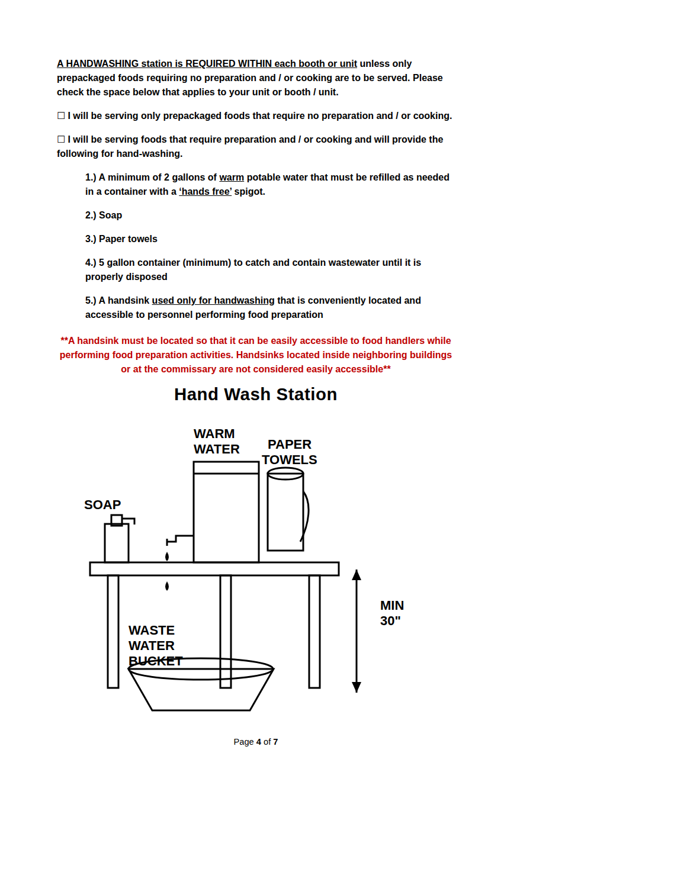A HANDWASHING station is REQUIRED WITHIN each booth or unit unless only prepackaged foods requiring no preparation and / or cooking are to be served. Please check the space below that applies to your unit or booth / unit.
I will be serving only prepackaged foods that require no preparation and / or cooking.
I will be serving foods that require preparation and / or cooking and will provide the following for hand-washing.
1.) A minimum of 2 gallons of warm potable water that must be refilled as needed in a container with a ‘hands free’ spigot.
2.) Soap
3.) Paper towels
4.) 5 gallon container (minimum) to catch and contain wastewater until it is properly disposed
5.) A handsink used only for handwashing that is conveniently located and accessible to personnel performing food preparation
**A handsink must be located so that it can be easily accessible to food handlers while performing food preparation activities. Handsinks located inside neighboring buildings or at the commissary are not considered easily accessible**
Hand Wash Station
WARM WATER PAPER TOWELS SOAP MIN 30" WASTE WATER BUCKET
Page 4 of 7